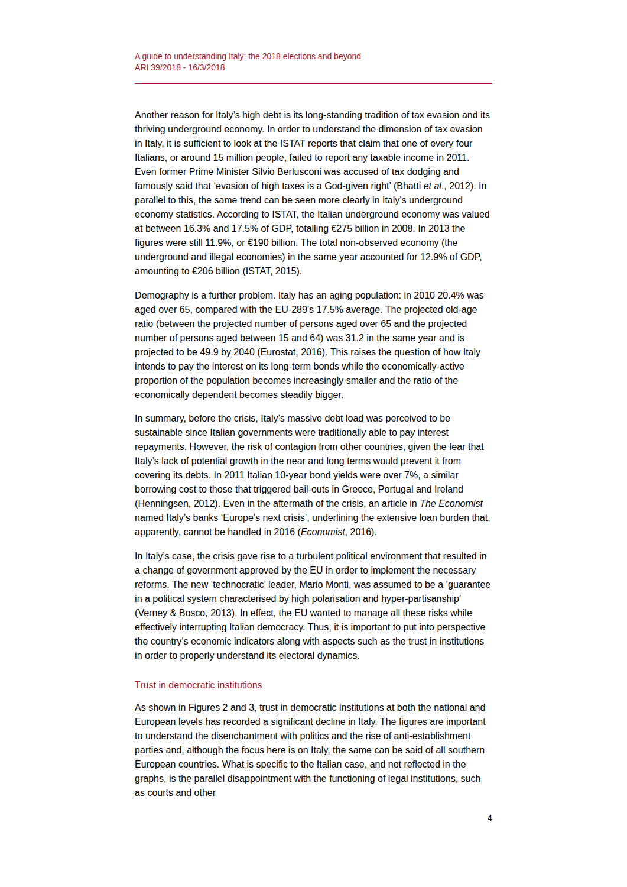A guide to understanding Italy: the 2018 elections and beyond ARI 39/2018 - 16/3/2018
Another reason for Italy’s high debt is its long-standing tradition of tax evasion and its thriving underground economy. In order to understand the dimension of tax evasion in Italy, it is sufficient to look at the ISTAT reports that claim that one of every four Italians, or around 15 million people, failed to report any taxable income in 2011. Even former Prime Minister Silvio Berlusconi was accused of tax dodging and famously said that ‘evasion of high taxes is a God-given right’ (Bhatti et al., 2012). In parallel to this, the same trend can be seen more clearly in Italy’s underground economy statistics. According to ISTAT, the Italian underground economy was valued at between 16.3% and 17.5% of GDP, totalling €275 billion in 2008. In 2013 the figures were still 11.9%, or €190 billion. The total non-observed economy (the underground and illegal economies) in the same year accounted for 12.9% of GDP, amounting to €206 billion (ISTAT, 2015).
Demography is a further problem. Italy has an aging population: in 2010 20.4% was aged over 65, compared with the EU-289’s 17.5% average. The projected old-age ratio (between the projected number of persons aged over 65 and the projected number of persons aged between 15 and 64) was 31.2 in the same year and is projected to be 49.9 by 2040 (Eurostat, 2016). This raises the question of how Italy intends to pay the interest on its long-term bonds while the economically-active proportion of the population becomes increasingly smaller and the ratio of the economically dependent becomes steadily bigger.
In summary, before the crisis, Italy’s massive debt load was perceived to be sustainable since Italian governments were traditionally able to pay interest repayments. However, the risk of contagion from other countries, given the fear that Italy’s lack of potential growth in the near and long terms would prevent it from covering its debts. In 2011 Italian 10-year bond yields were over 7%, a similar borrowing cost to those that triggered bail-outs in Greece, Portugal and Ireland (Henningsen, 2012). Even in the aftermath of the crisis, an article in The Economist named Italy’s banks ‘Europe’s next crisis’, underlining the extensive loan burden that, apparently, cannot be handled in 2016 (Economist, 2016).
In Italy’s case, the crisis gave rise to a turbulent political environment that resulted in a change of government approved by the EU in order to implement the necessary reforms. The new ‘technocratic’ leader, Mario Monti, was assumed to be a ‘guarantee in a political system characterised by high polarisation and hyper-partisanship’ (Verney & Bosco, 2013). In effect, the EU wanted to manage all these risks while effectively interrupting Italian democracy. Thus, it is important to put into perspective the country’s economic indicators along with aspects such as the trust in institutions in order to properly understand its electoral dynamics.
Trust in democratic institutions
As shown in Figures 2 and 3, trust in democratic institutions at both the national and European levels has recorded a significant decline in Italy. The figures are important to understand the disenchantment with politics and the rise of anti-establishment parties and, although the focus here is on Italy, the same can be said of all southern European countries. What is specific to the Italian case, and not reflected in the graphs, is the parallel disappointment with the functioning of legal institutions, such as courts and other
4